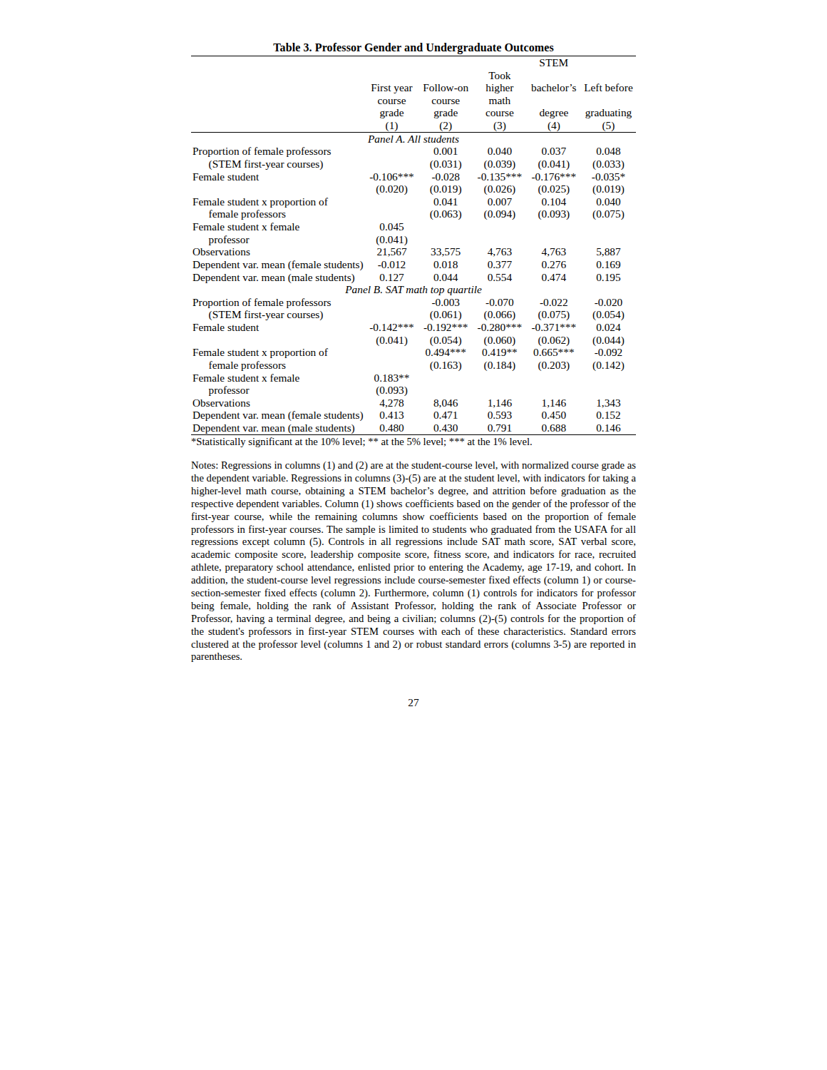Table 3. Professor Gender and Undergraduate Outcomes
| | | | | STEM | |
| | First year | Follow-on | Took higher | bachelor’s | Left before |
| | course grade | course grade | math course | degree | graduating |
| | (1) | (2) | (3) | (4) | (5) |
| Panel A. All students |
| Proportion of female professors | | 0.001 | 0.040 | 0.037 | 0.048 |
| (STEM first-year courses) | | (0.031) | (0.039) | (0.041) | (0.033) |
| Female student | -0.106*** | -0.028 | -0.135*** | -0.176*** | -0.035* |
| | (0.020) | (0.019) | (0.026) | (0.025) | (0.019) |
| Female student x proportion of | | 0.041 | 0.007 | 0.104 | 0.040 |
| female professors | | (0.063) | (0.094) | (0.093) | (0.075) |
| Female student x female | 0.045 | | | | |
| professor | (0.041) | | | | |
| Observations | 21,567 | 33,575 | 4,763 | 4,763 | 5,887 |
| Dependent var. mean (female students) | -0.012 | 0.018 | 0.377 | 0.276 | 0.169 |
| Dependent var. mean (male students) | 0.127 | 0.044 | 0.554 | 0.474 | 0.195 |
| Panel B. SAT math top quartile |
| Proportion of female professors | | -0.003 | -0.070 | -0.022 | -0.020 |
| (STEM first-year courses) | | (0.061) | (0.066) | (0.075) | (0.054) |
| Female student | -0.142*** | -0.192*** | -0.280*** | -0.371*** | 0.024 |
| | (0.041) | (0.054) | (0.060) | (0.062) | (0.044) |
| Female student x proportion of | | 0.494*** | 0.419** | 0.665*** | -0.092 |
| female professors | | (0.163) | (0.184) | (0.203) | (0.142) |
| Female student x female | 0.183** | | | | |
| professor | (0.093) | | | | |
| Observations | 4,278 | 8,046 | 1,146 | 1,146 | 1,343 |
| Dependent var. mean (female students) | 0.413 | 0.471 | 0.593 | 0.450 | 0.152 |
| Dependent var. mean (male students) | 0.480 | 0.430 | 0.791 | 0.688 | 0.146 |
*Statistically significant at the 10% level; ** at the 5% level; *** at the 1% level.
Notes: Regressions in columns (1) and (2) are at the student-course level, with normalized course grade as the dependent variable. Regressions in columns (3)-(5) are at the student level, with indicators for taking a higher-level math course, obtaining a STEM bachelor’s degree, and attrition before graduation as the respective dependent variables. Column (1) shows coefficients based on the gender of the professor of the first-year course, while the remaining columns show coefficients based on the proportion of female professors in first-year courses. The sample is limited to students who graduated from the USAFA for all regressions except column (5). Controls in all regressions include SAT math score, SAT verbal score, academic composite score, leadership composite score, fitness score, and indicators for race, recruited athlete, preparatory school attendance, enlisted prior to entering the Academy, age 17-19, and cohort. In addition, the student-course level regressions include course-semester fixed effects (column 1) or course-section-semester fixed effects (column 2). Furthermore, column (1) controls for indicators for professor being female, holding the rank of Assistant Professor, holding the rank of Associate Professor or Professor, having a terminal degree, and being a civilian; columns (2)-(5) controls for the proportion of the student's professors in first-year STEM courses with each of these characteristics. Standard errors clustered at the professor level (columns 1 and 2) or robust standard errors (columns 3-5) are reported in parentheses.
27